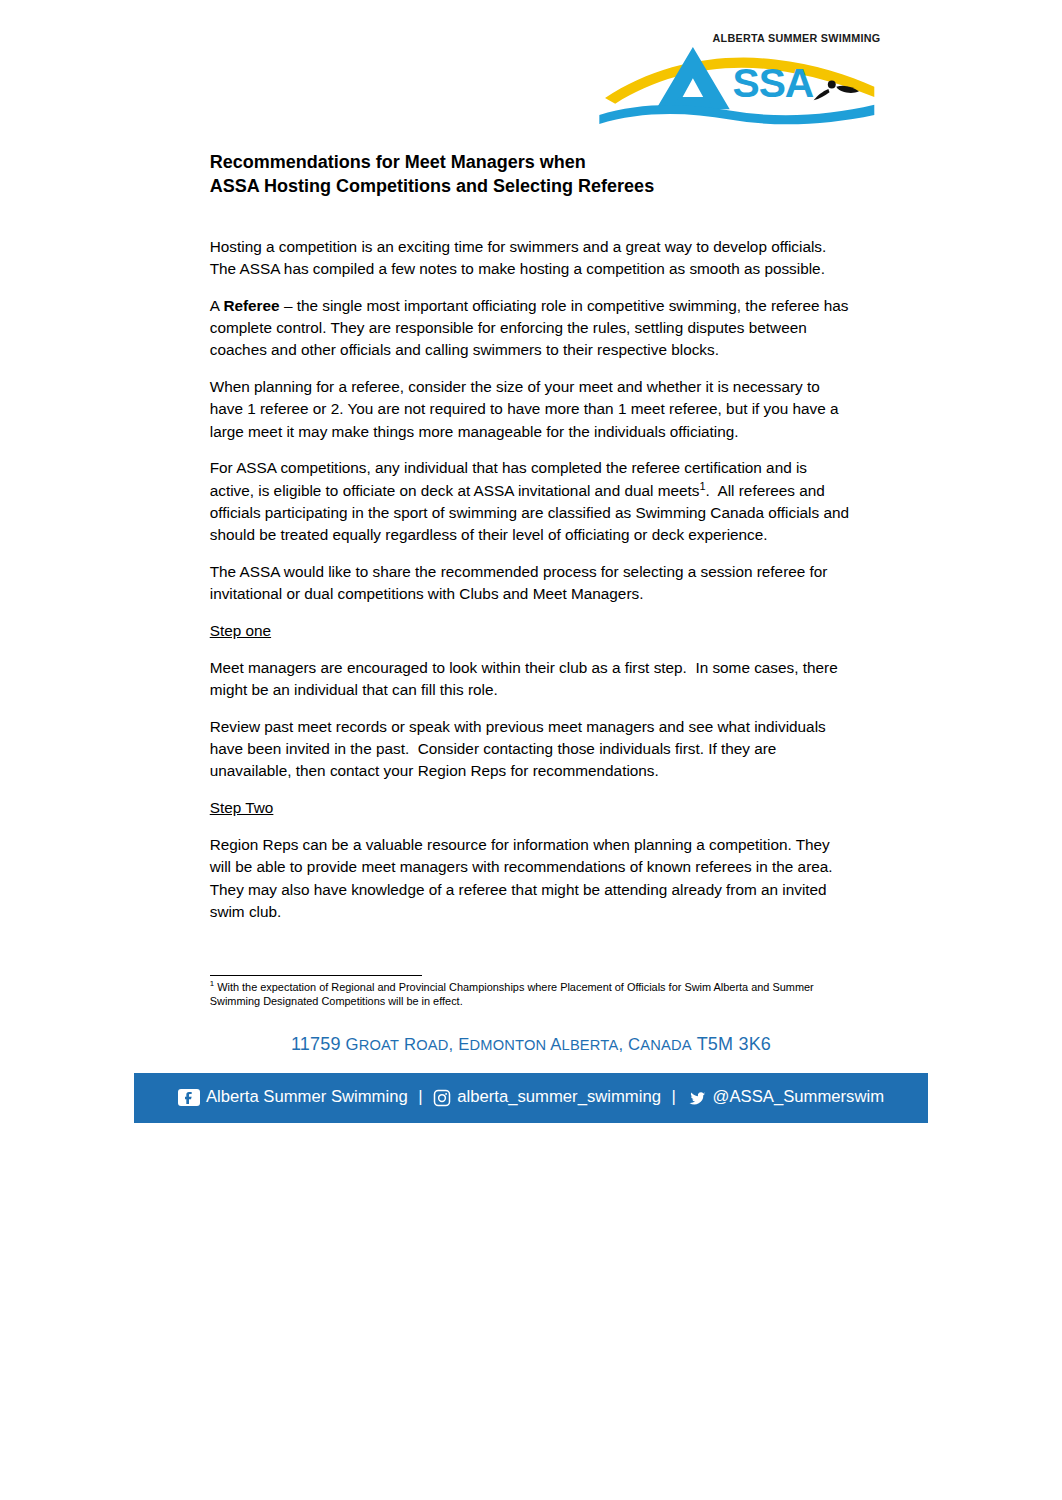ALBERTA SUMMER SWIMMING SSA
Recommendations for Meet Managers when
ASSA Hosting Competitions and Selecting Referees
Hosting a competition is an exciting time for swimmers and a great way to develop officials. The ASSA has compiled a few notes to make hosting a competition as smooth as possible.
A Referee – the single most important officiating role in competitive swimming, the referee has complete control. They are responsible for enforcing the rules, settling disputes between coaches and other officials and calling swimmers to their respective blocks.
When planning for a referee, consider the size of your meet and whether it is necessary to have 1 referee or 2. You are not required to have more than 1 meet referee, but if you have a large meet it may make things more manageable for the individuals officiating.
For ASSA competitions, any individual that has completed the referee certification and is active, is eligible to officiate on deck at ASSA invitational and dual meets1. All referees and officials participating in the sport of swimming are classified as Swimming Canada officials and should be treated equally regardless of their level of officiating or deck experience.
The ASSA would like to share the recommended process for selecting a session referee for invitational or dual competitions with Clubs and Meet Managers.
Step one
Meet managers are encouraged to look within their club as a first step. In some cases, there might be an individual that can fill this role.
Review past meet records or speak with previous meet managers and see what individuals have been invited in the past. Consider contacting those individuals first. If they are unavailable, then contact your Region Reps for recommendations.
Step Two
Region Reps can be a valuable resource for information when planning a competition. They will be able to provide meet managers with recommendations of known referees in the area. They may also have knowledge of a referee that might be attending already from an invited swim club.
1 With the expectation of Regional and Provincial Championships where Placement of Officials for Swim Alberta and Summer Swimming Designated Competitions will be in effect.
11759 GROAT ROAD, EDMONTON ALBERTA, CANADA T5M 3K6
Alberta Summer Swimming | alberta_summer_swimming | @ASSA_Summerswim